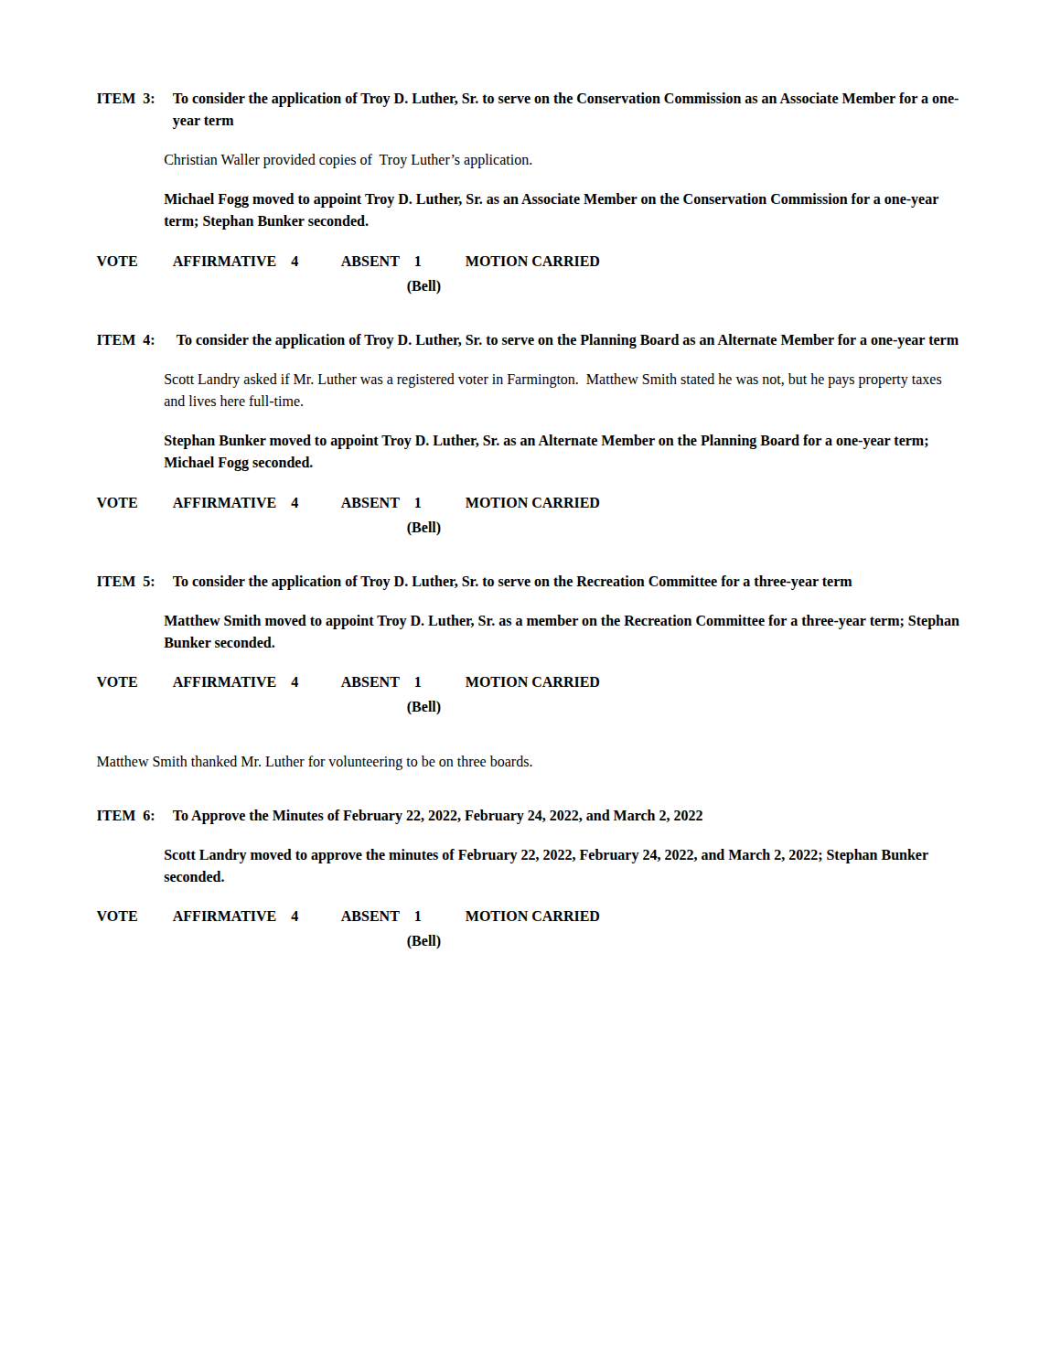ITEM 3:
To consider the application of Troy D. Luther, Sr. to serve on the Conservation Commission as an Associate Member for a one-year term
Christian Waller provided copies of Troy Luther’s application.
Michael Fogg moved to appoint Troy D. Luther, Sr. as an Associate Member on the Conservation Commission for a one-year term; Stephan Bunker seconded.
VOTE
AFFIRMATIVE 4
ABSENT 1
MOTION CARRIED
(Bell)
ITEM 4:
To consider the application of Troy D. Luther, Sr. to serve on the Planning Board as an Alternate Member for a one-year term
Scott Landry asked if Mr. Luther was a registered voter in Farmington. Matthew Smith stated he was not, but he pays property taxes and lives here full-time.
Stephan Bunker moved to appoint Troy D. Luther, Sr. as an Alternate Member on the Planning Board for a one-year term; Michael Fogg seconded.
VOTE
AFFIRMATIVE 4
ABSENT 1
MOTION CARRIED
(Bell)
ITEM 5:
To consider the application of Troy D. Luther, Sr. to serve on the Recreation Committee for a three-year term
Matthew Smith moved to appoint Troy D. Luther, Sr. as a member on the Recreation Committee for a three-year term; Stephan Bunker seconded.
VOTE
AFFIRMATIVE 4
ABSENT 1
MOTION CARRIED
(Bell)
Matthew Smith thanked Mr. Luther for volunteering to be on three boards.
ITEM 6:
To Approve the Minutes of February 22, 2022, February 24, 2022, and March 2, 2022
Scott Landry moved to approve the minutes of February 22, 2022, February 24, 2022, and March 2, 2022; Stephan Bunker seconded.
VOTE
AFFIRMATIVE 4
ABSENT 1
MOTION CARRIED
(Bell)